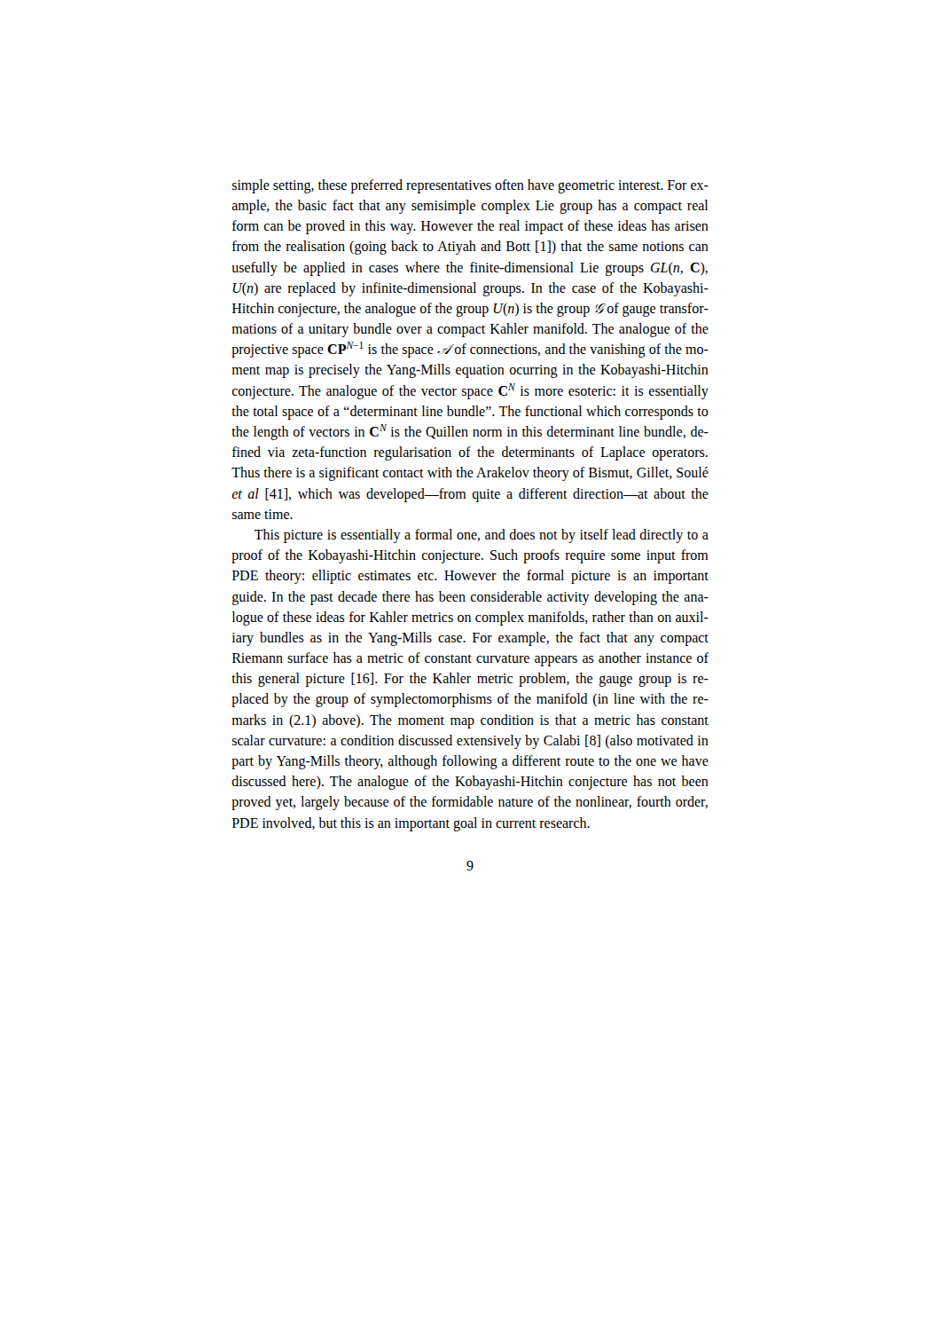simple setting, these preferred representatives often have geometric interest. For example, the basic fact that any semisimple complex Lie group has a compact real form can be proved in this way. However the real impact of these ideas has arisen from the realisation (going back to Atiyah and Bott [1]) that the same notions can usefully be applied in cases where the finite-dimensional Lie groups GL(n, C), U(n) are replaced by infinite-dimensional groups. In the case of the Kobayashi-Hitchin conjecture, the analogue of the group U(n) is the group 𝒢 of gauge transformations of a unitary bundle over a compact Kahler manifold. The analogue of the projective space CPN−1 is the space 𝒜 of connections, and the vanishing of the moment map is precisely the Yang-Mills equation ocurring in the Kobayashi-Hitchin conjecture. The analogue of the vector space CN is more esoteric: it is essentially the total space of a “determinant line bundle”. The functional which corresponds to the length of vectors in CN is the Quillen norm in this determinant line bundle, defined via zeta-function regularisation of the determinants of Laplace operators. Thus there is a significant contact with the Arakelov theory of Bismut, Gillet, Soulé et al [41], which was developed—from quite a different direction—at about the same time.
This picture is essentially a formal one, and does not by itself lead directly to a proof of the Kobayashi-Hitchin conjecture. Such proofs require some input from PDE theory: elliptic estimates etc. However the formal picture is an important guide. In the past decade there has been considerable activity developing the analogue of these ideas for Kahler metrics on complex manifolds, rather than on auxiliary bundles as in the Yang-Mills case. For example, the fact that any compact Riemann surface has a metric of constant curvature appears as another instance of this general picture [16]. For the Kahler metric problem, the gauge group is replaced by the group of symplectomorphisms of the manifold (in line with the remarks in (2.1) above). The moment map condition is that a metric has constant scalar curvature: a condition discussed extensively by Calabi [8] (also motivated in part by Yang-Mills theory, although following a different route to the one we have discussed here). The analogue of the Kobayashi-Hitchin conjecture has not been proved yet, largely because of the formidable nature of the nonlinear, fourth order, PDE involved, but this is an important goal in current research.
9